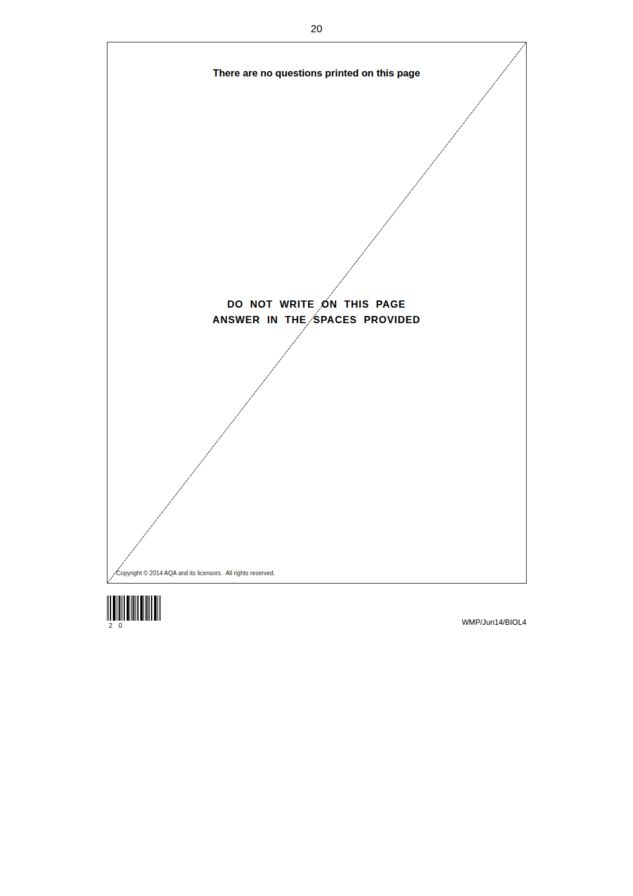20
There are no questions printed on this page
DO NOT WRITE ON THIS PAGE
ANSWER IN THE SPACES PROVIDED
Copyright © 2014 AQA and its licensors. All rights reserved.
2 0
WMP/Jun14/BIOL4